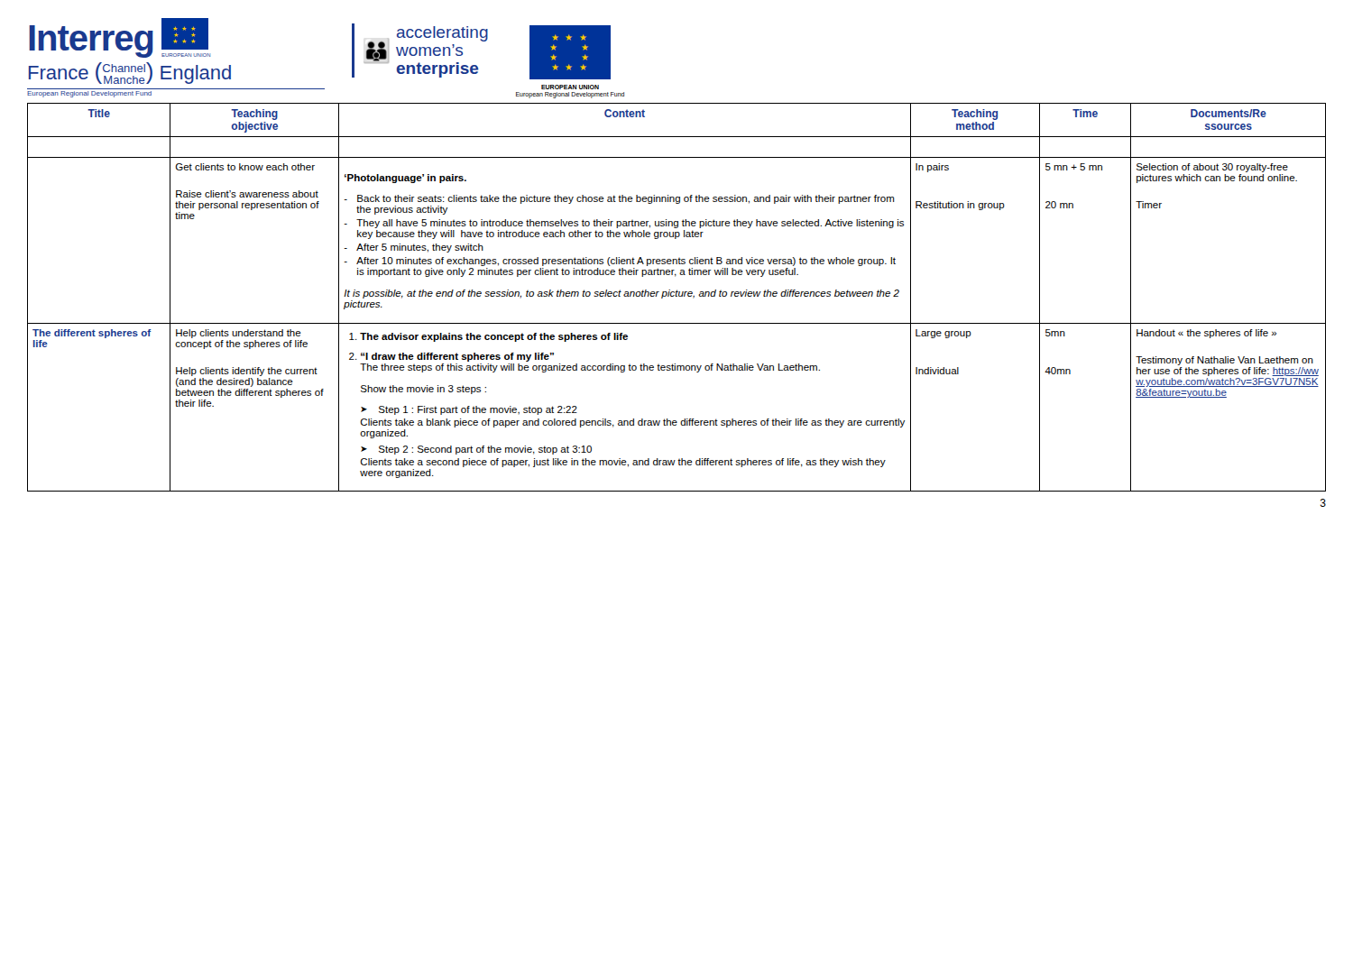Interreg ★ ★ ★
★ ★
★ ★ ★
EUROPEAN UNION
France (Channel Manche) England
European Regional Development Fund
👪
accelerating
women’s
enterprise
★ ★ ★
★ ★
★ ★
★ ★ ★
EUROPEAN UNION
European Regional Development Fund
| Title | Teaching objective | Content | Teaching method | Time | Documents/Re ssources |
| --- | --- | --- | --- | --- | --- |
| | Get clients to know each other Raise client’s awareness about their personal representation of time | ‘Photolanguage’ in pairs. Back to their seats: clients take the picture they chose at the beginning of the session, and pair with their partner from the previous activity They all have 5 minutes to introduce themselves to their partner, using the picture they have selected. Active listening is key because they will have to introduce each other to the whole group later After 5 minutes, they switch After 10 minutes of exchanges, crossed presentations (client A presents client B and vice versa) to the whole group. It is important to give only 2 minutes per client to introduce their partner, a timer will be very useful. It is possible, at the end of the session, to ask them to select another picture, and to review the differences between the 2 pictures. | In pairs Restitution in group | 5 mn + 5 mn 20 mn | Selection of about 30 royalty-free pictures which can be found online. Timer |
| The different spheres of life | Help clients understand the concept of the spheres of life Help clients identify the current (and the desired) balance between the different spheres of their life. | The advisor explains the concept of the spheres of life “I draw the different spheres of my life” The three steps of this activity will be organized according to the testimony of Nathalie Van Laethem. Show the movie in 3 steps : Step 1 : First part of the movie, stop at 2:22 Clients take a blank piece of paper and colored pencils, and draw the different spheres of their life as they are currently organized. Step 2 : Second part of the movie, stop at 3:10 Clients take a second piece of paper, just like in the movie, and draw the different spheres of life, as they wish they were organized. | Large group Individual | 5mn 40mn | Handout « the spheres of life » Testimony of Nathalie Van Laethem on her use of the spheres of life: https://www.youtube.com/watch?v=3FGV7U7N5K8&feature=youtu.be |
3